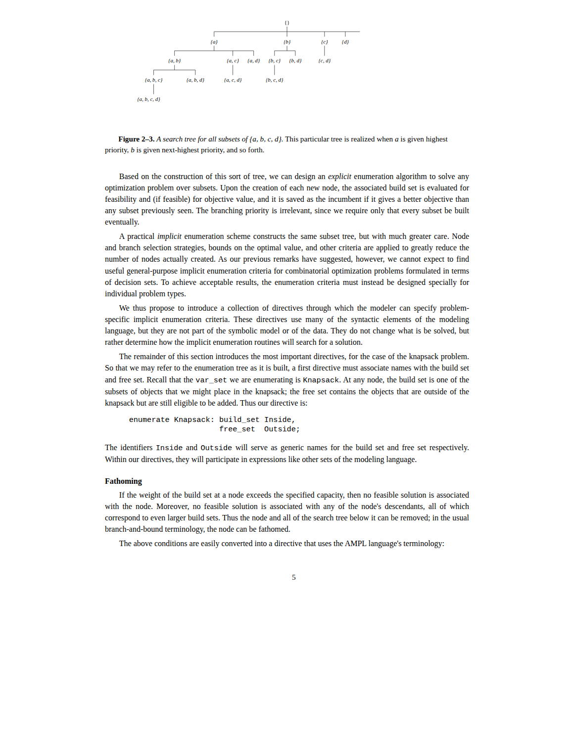{} {a} {b} {c} {d} {a, b} {a, c} {a, d} {b, c} {b, d} {c, d} {a, b, c} {a, b, d} {a, c, d} {b, c, d} {a, b, c, d}
Figure 2–3. A search tree for all subsets of {a, b, c, d}. This particular tree is realized when a is given highest priority, b is given next-highest priority, and so forth.
Based on the construction of this sort of tree, we can design an explicit enumeration algorithm to solve any optimization problem over subsets. Upon the creation of each new node, the associated build set is evaluated for feasibility and (if feasible) for objective value, and it is saved as the incumbent if it gives a better objective than any subset previously seen. The branching priority is irrelevant, since we require only that every subset be built eventually.
A practical implicit enumeration scheme constructs the same subset tree, but with much greater care. Node and branch selection strategies, bounds on the optimal value, and other criteria are applied to greatly reduce the number of nodes actually created. As our previous remarks have suggested, however, we cannot expect to find useful general-purpose implicit enumeration criteria for combinatorial optimization problems formulated in terms of decision sets. To achieve acceptable results, the enumeration criteria must instead be designed specially for individual problem types.
We thus propose to introduce a collection of directives through which the modeler can specify problem-specific implicit enumeration criteria. These directives use many of the syntactic elements of the modeling language, but they are not part of the symbolic model or of the data. They do not change what is be solved, but rather determine how the implicit enumeration routines will search for a solution.
The remainder of this section introduces the most important directives, for the case of the knapsack problem. So that we may refer to the enumeration tree as it is built, a first directive must associate names with the build set and free set. Recall that the var_set we are enumerating is Knapsack. At any node, the build set is one of the subsets of objects that we might place in the knapsack; the free set contains the objects that are outside of the knapsack but are still eligible to be added. Thus our directive is:
enumerate Knapsack: build_set Inside,
                    free_set  Outside;
The identifiers Inside and Outside will serve as generic names for the build set and free set respectively. Within our directives, they will participate in expressions like other sets of the modeling language.
Fathoming
If the weight of the build set at a node exceeds the specified capacity, then no feasible solution is associated with the node. Moreover, no feasible solution is associated with any of the node's descendants, all of which correspond to even larger build sets. Thus the node and all of the search tree below it can be removed; in the usual branch-and-bound terminology, the node can be fathomed.
The above conditions are easily converted into a directive that uses the AMPL language's terminology:
5